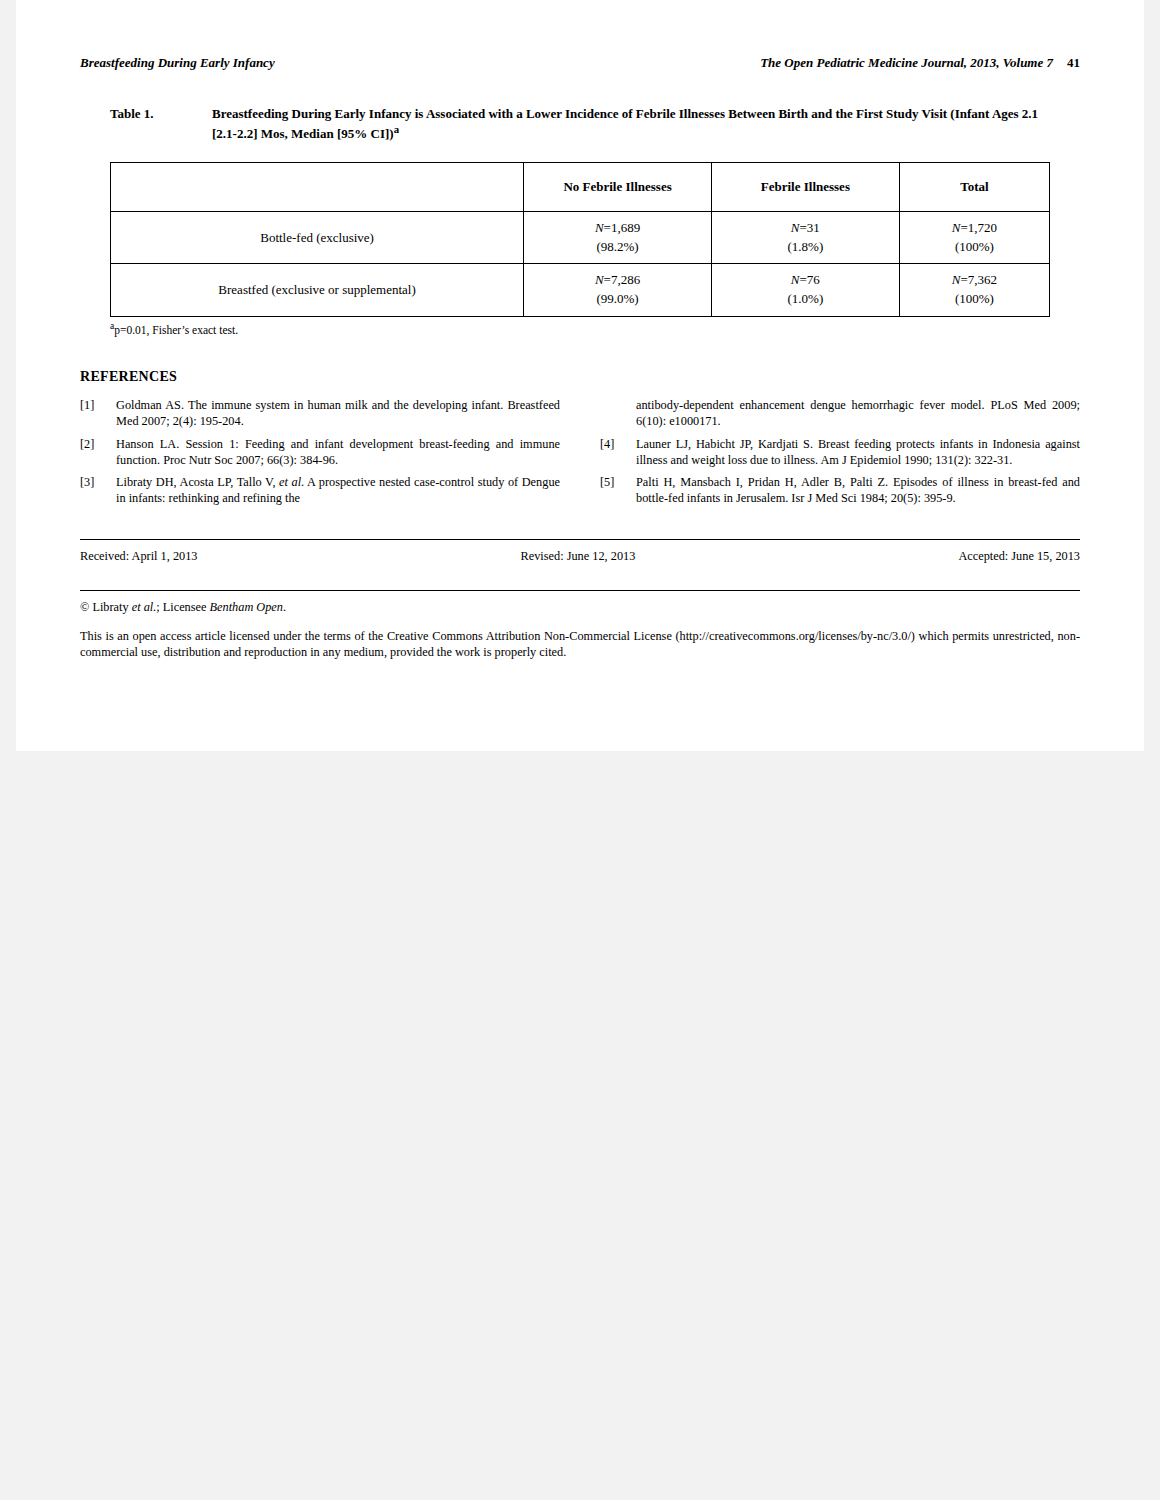Breastfeeding During Early Infancy
The Open Pediatric Medicine Journal, 2013, Volume 741
Table 1.
Breastfeeding During Early Infancy is Associated with a Lower Incidence of Febrile Illnesses Between Birth and the First Study Visit (Infant Ages 2.1 [2.1-2.2] Mos, Median [95% CI])a
| | No Febrile Illnesses | Febrile Illnesses | Total |
| --- | --- | --- | --- |
| Bottle-fed (exclusive) | N =1,689 (98.2%) | N =31 (1.8%) | N =1,720 (100%) |
| Breastfed (exclusive or supplemental) | N =7,286 (99.0%) | N =76 (1.0%) | N =7,362 (100%) |
ap=0.01, Fisher’s exact test.
REFERENCES
[1] Goldman AS. The immune system in human milk and the developing infant. Breastfeed Med 2007; 2(4): 195-204.
[2] Hanson LA. Session 1: Feeding and infant development breast-feeding and immune function. Proc Nutr Soc 2007; 66(3): 384-96.
[3] Libraty DH, Acosta LP, Tallo V, et al. A prospective nested case-control study of Dengue in infants: rethinking and refining the
antibody-dependent enhancement dengue hemorrhagic fever model. PLoS Med 2009; 6(10): e1000171.
[4] Launer LJ, Habicht JP, Kardjati S. Breast feeding protects infants in Indonesia against illness and weight loss due to illness. Am J Epidemiol 1990; 131(2): 322-31.
[5] Palti H, Mansbach I, Pridan H, Adler B, Palti Z. Episodes of illness in breast-fed and bottle-fed infants in Jerusalem. Isr J Med Sci 1984; 20(5): 395-9.
Received: April 1, 2013 Revised: June 12, 2013 Accepted: June 15, 2013
© Libraty et al.; Licensee Bentham Open.
This is an open access article licensed under the terms of the Creative Commons Attribution Non-Commercial License (http://creativecommons.org/licenses/by-nc/3.0/) which permits unrestricted, non-commercial use, distribution and reproduction in any medium, provided the work is properly cited.